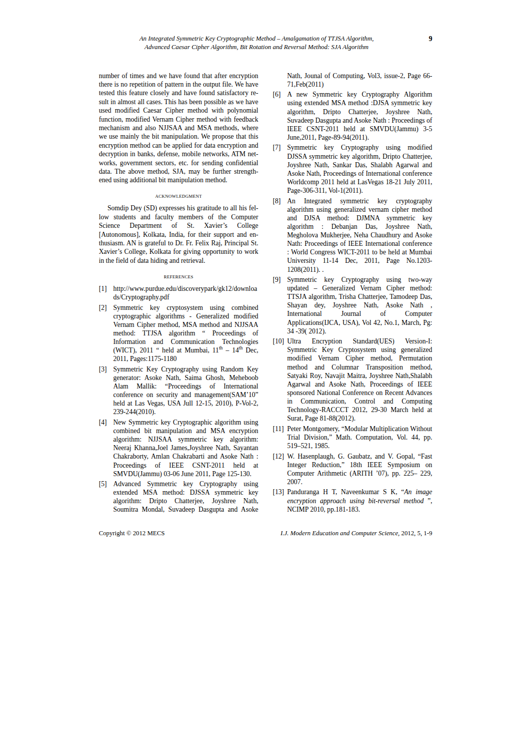An Integrated Symmetric Key Cryptographic Method – Amalgamation of TTJSA Algorithm, Advanced Caesar Cipher Algorithm, Bit Rotation and Reversal Method: SJA Algorithm
9
number of times and we have found that after encryption there is no repetition of pattern in the output file. We have tested this feature closely and have found satisfactory result in almost all cases. This has been possible as we have used modified Caesar Cipher method with polynomial function, modified Vernam Cipher method with feedback mechanism and also NJJSAA and MSA methods, where we use mainly the bit manipulation. We propose that this encryption method can be applied for data encryption and decryption in banks, defense, mobile networks, ATM networks, government sectors, etc. for sending confidential data. The above method, SJA, may be further strengthened using additional bit manipulation method.
Acknowledgment
Somdip Dey (SD) expresses his gratitude to all his fellow students and faculty members of the Computer Science Department of St. Xavier’s College [Autonomous], Kolkata, India, for their support and enthusiasm. AN is grateful to Dr. Fr. Felix Raj, Principal St. Xavier’s College, Kolkata for giving opportunity to work in the field of data hiding and retrieval.
References
[1] http://www.purdue.edu/discoverypark/gk12/downloads/Cryptography.pdf
[2] Symmetric key cryptosystem using combined cryptographic algorithms - Generalized modified Vernam Cipher method, MSA method and NJJSAA method: TTJSA algorithm “ Proceedings of Information and Communication Technologies (WICT), 2011 “ held at Mumbai, 11th – 14th Dec, 2011, Pages:1175-1180
[3] Symmetric Key Cryptography using Random Key generator: Asoke Nath, Saima Ghosh, Meheboob Alam Mallik: “Proceedings of International conference on security and management(SAM’10” held at Las Vegas, USA Jull 12-15, 2010), P-Vol-2, 239-244(2010).
[4] New Symmetric key Cryptographic algorithm using combined bit manipulation and MSA encryption algorithm: NJJSAA symmetric key algorithm: Neeraj Khanna,Joel James,Joyshree Nath, Sayantan Chakraborty, Amlan Chakrabarti and Asoke Nath : Proceedings of IEEE CSNT-2011 held at SMVDU(Jammu) 03-06 June 2011, Page 125-130.
[5] Advanced Symmetric key Cryptography using extended MSA method: DJSSA symmetric key algorithm: Dripto Chatterjee, Joyshree Nath, Soumitra Mondal, Suvadeep Dasgupta and Asoke Nath, Jounal of Computing, Vol3, issue-2, Page 66-71,Feb(2011)
[6] A new Symmetric key Cryptography Algorithm using extended MSA method :DJSA symmetric key algorithm, Dripto Chatterjee, Joyshree Nath, Suvadeep Dasgupta and Asoke Nath : Proceedings of IEEE CSNT-2011 held at SMVDU(Jammu) 3-5 June,2011, Page-89-94(2011).
[7] Symmetric key Cryptography using modified DJSSA symmetric key algorithm, Dripto Chatterjee, Joyshree Nath, Sankar Das, Shalabh Agarwal and Asoke Nath, Proceedings of International conference Worldcomp 2011 held at LasVegas 18-21 July 2011, Page-306-311, Vol-1(2011).
[8] An Integrated symmetric key cryptography algorithm using generalized vernam cipher method and DJSA method: DJMNA symmetric key algorithm : Debanjan Das, Joyshree Nath, Megholova Mukherjee, Neha Chaudhury and Asoke Nath: Proceedings of IEEE International conference : World Congress WICT-2011 to be held at Mumbai University 11-14 Dec, 2011, Page No.1203-1208(2011). .
[9] Symmetric key Cryptography using two-way updated – Generalized Vernam Cipher method: TTSJA algorithm, Trisha Chatterjee, Tamodeep Das, Shayan dey, Joyshree Nath, Asoke Nath , International Journal of Computer Applications(IJCA, USA), Vol 42, No.1, March, Pg: 34 -39( 2012).
[10] Ultra Encryption Standard(UES) Version-I: Symmetric Key Cryptosystem using generalized modified Vernam Cipher method, Permutation method and Columnar Transposition method, Satyaki Roy, Navajit Maitra, Joyshree Nath,Shalabh Agarwal and Asoke Nath, Proceedings of IEEE sponsored National Conference on Recent Advances in Communication, Control and Computing Technology-RACCCT 2012, 29-30 March held at Surat, Page 81-88(2012).
[11] Peter Montgomery, “Modular Multiplication Without Trial Division,” Math. Computation, Vol. 44, pp. 519–521, 1985.
[12] W. Hasenplaugh, G. Gaubatz, and V. Gopal, “Fast Integer Reduction,” 18th IEEE Symposium on Computer Arithmetic (ARITH ’07), pp. 225– 229, 2007.
[13] Panduranga H T, Naveenkumar S K, “An image encryption approach using bit-reversal method ”, NCIMP 2010, pp.181-183.
Copyright © 2012 MECS
I.J. Modern Education and Computer Science, 2012, 5, 1-9